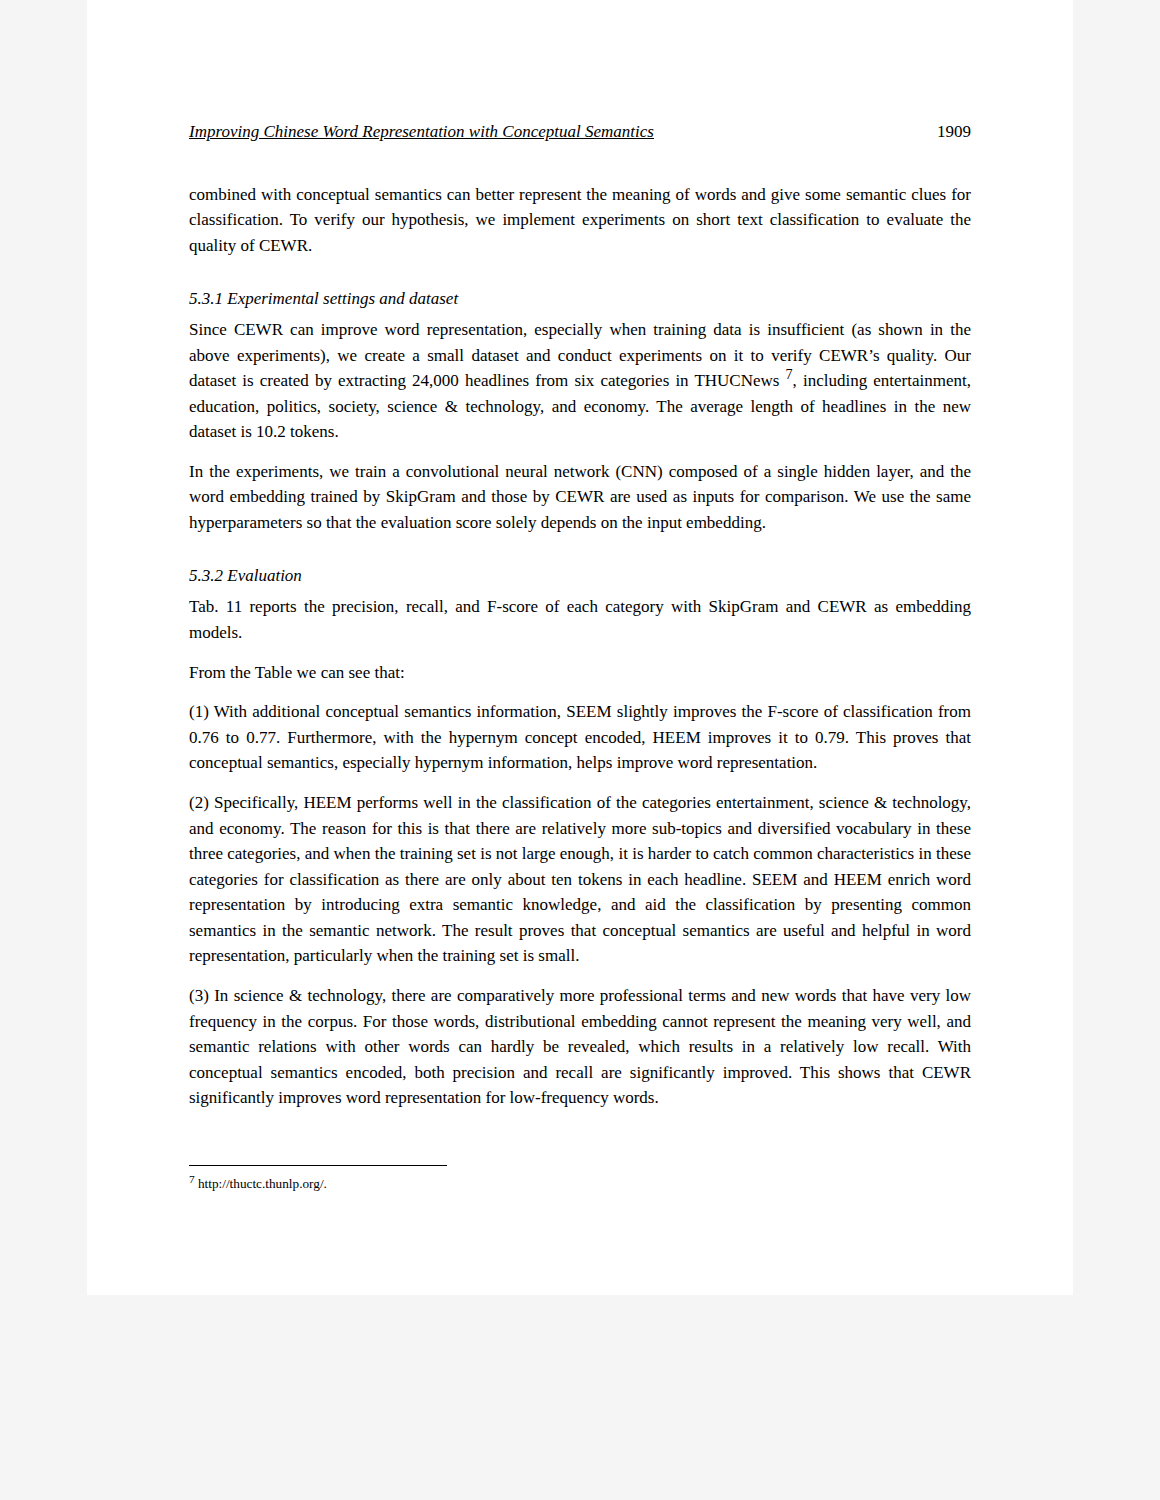Improving Chinese Word Representation with Conceptual Semantics 1909
combined with conceptual semantics can better represent the meaning of words and give some semantic clues for classification. To verify our hypothesis, we implement experiments on short text classification to evaluate the quality of CEWR.
5.3.1 Experimental settings and dataset
Since CEWR can improve word representation, especially when training data is insufficient (as shown in the above experiments), we create a small dataset and conduct experiments on it to verify CEWR’s quality. Our dataset is created by extracting 24,000 headlines from six categories in THUCNews 7, including entertainment, education, politics, society, science & technology, and economy. The average length of headlines in the new dataset is 10.2 tokens.
In the experiments, we train a convolutional neural network (CNN) composed of a single hidden layer, and the word embedding trained by SkipGram and those by CEWR are used as inputs for comparison. We use the same hyperparameters so that the evaluation score solely depends on the input embedding.
5.3.2 Evaluation
Tab. 11 reports the precision, recall, and F-score of each category with SkipGram and CEWR as embedding models.
From the Table we can see that:
(1) With additional conceptual semantics information, SEEM slightly improves the F-score of classification from 0.76 to 0.77. Furthermore, with the hypernym concept encoded, HEEM improves it to 0.79. This proves that conceptual semantics, especially hypernym information, helps improve word representation.
(2) Specifically, HEEM performs well in the classification of the categories entertainment, science & technology, and economy. The reason for this is that there are relatively more sub-topics and diversified vocabulary in these three categories, and when the training set is not large enough, it is harder to catch common characteristics in these categories for classification as there are only about ten tokens in each headline. SEEM and HEEM enrich word representation by introducing extra semantic knowledge, and aid the classification by presenting common semantics in the semantic network. The result proves that conceptual semantics are useful and helpful in word representation, particularly when the training set is small.
(3) In science & technology, there are comparatively more professional terms and new words that have very low frequency in the corpus. For those words, distributional embedding cannot represent the meaning very well, and semantic relations with other words can hardly be revealed, which results in a relatively low recall. With conceptual semantics encoded, both precision and recall are significantly improved. This shows that CEWR significantly improves word representation for low-frequency words.
7 http://thuctc.thunlp.org/.